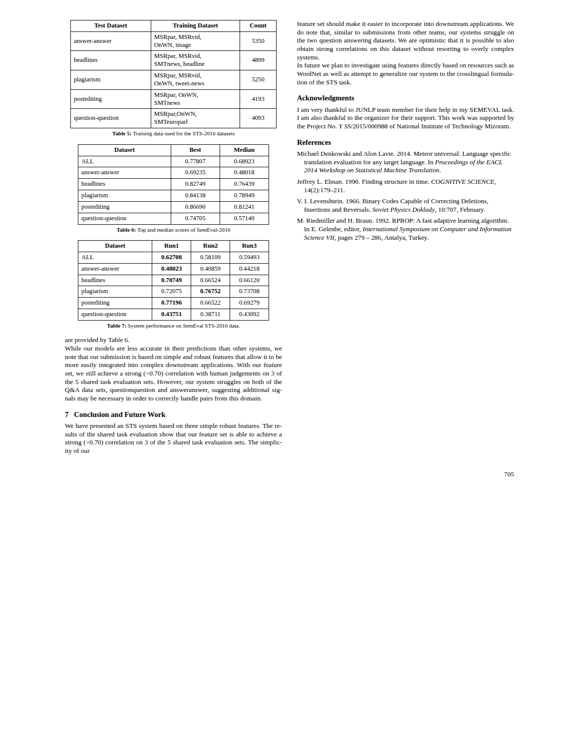| Test Dataset | Training Dataset | Count |
| --- | --- | --- |
| answer-answer | MSRpar, MSRvid, OnWN, image | 5350 |
| headlines | MSRpar, MSRvid, SMTnews, headline | 4899 |
| plagiarism | MSRpar, MSRvid, OnWN, tweet-news | 5250 |
| postediting | MSRpar, OnWN, SMTnews | 4193 |
| question-question | MSRpar,OnWN, SMTeuroparl | 4093 |
Table 5: Training data used for the STS-2016 datasets
| Dataset | Best | Median |
| --- | --- | --- |
| ALL | 0.77807 | 0.68923 |
| answer-answer | 0.69235 | 0.48018 |
| headlines | 0.82749 | 0.76439 |
| plagiarism | 0.84138 | 0.78949 |
| postediting | 0.86690 | 0.81241 |
| question-question | 0.74705 | 0.57140 |
Table 6: Top and median scores of SemEval-2016
| Dataset | Run1 | Run2 | Run3 |
| --- | --- | --- | --- |
| ALL | 0.62708 | 0.58109 | 0.59493 |
| answer-answer | 0.48023 | 0.40859 | 0.44218 |
| headlines | 0.70749 | 0.66524 | 0.66120 |
| plagiarism | 0.72075 | 0.76752 | 0.73708 |
| postediting | 0.77196 | 0.66522 | 0.69279 |
| question-question | 0.43751 | 0.38711 | 0.43092 |
Table 7: System performance on SemEval STS-2016 data.
are provided by Table 6.
While our models are less accurate in their predictions than other systems, we note that our submission is based on simple and robust features that allow it to be more easily integrated into complex downstream applications. With our feature set, we still achieve a strong (>0.70) correlation with human judgements on 3 of the 5 shared task evaluation sets. However, our system struggles on both of the Q&A data sets, questionquestion and answeranswer, suggesting additional signals may be necessary in order to correctly handle pairs from this domain.
7 Conclusion and Future Work
We have presented an STS system based on three simple robust features. The results of the shared task evaluation show that our feature set is able to achieve a strong (>0.70) correlation on 3 of the 5 shared task evaluation sets. The simplicity of our
feature set should make it easier to incorporate into downstream applications. We do note that, similar to submissions from other teams, our systems struggle on the two question answering datasets. We are optimistic that it is possible to also obtain strong correlations on this dataset without resorting to overly complex systems.
In future we plan to investigate using features directly based on resources such as WordNet as well as attempt to generalize our system to the crosslingual formulation of the STS task.
Acknowledgments
I am very thankful to JUNLP team member for their help in my SEMEVAL task. I am also thankful to the organizer for their support. This work was supported by the Project No. Y SS/2015/000988 of National Institute of Technology Mizoram.
References
Michael Denkowski and Alon Lavie. 2014. Meteor universal: Language specific translation evaluation for any target language. In Proceedings of the EACL 2014 Workshop on Statistical Machine Translation.
Jeffrey L. Elman. 1990. Finding structure in time. COGNITIVE SCIENCE, 14(2):179–211.
V. I. Levenshtein. 1966. Binary Codes Capable of Correcting Deletions, Insertions and Reversals. Soviet Physics Doklady, 10:707, February.
M. Riedmiller and H. Braun. 1992. RPROP: A fast adaptive learning algorithm. In E. Gelenbe, editor, International Symposium on Computer and Information Science VII, pages 279 – 286, Antalya, Turkey.
705